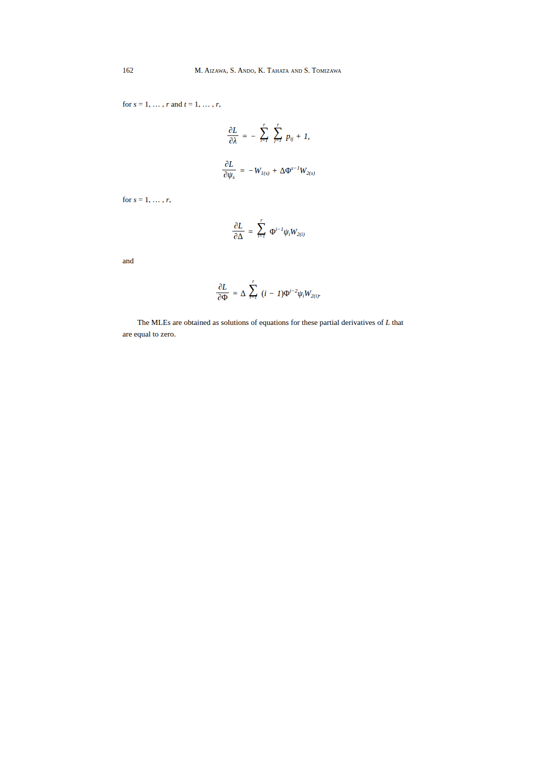162 M. Aizawa, S. Ando, K. Tahata and S. Tomizawa
for s = 1, … , r and t = 1, … , r,
∂L∂λ = − r∑i=1 r∑j=1 pij + 1,
∂L∂ψs = −W1(s) + ΔΦs−1W2(s)
for s = 1, … , r,
∂L∂Δ = r∑i=1 Φi−1ψiW2(i)
and
∂L∂Φ = Δ r∑i=1 (i − 1) Φi−2ψiW2(i).
The MLEs are obtained as solutions of equations for these partial derivatives of L that are equal to zero.